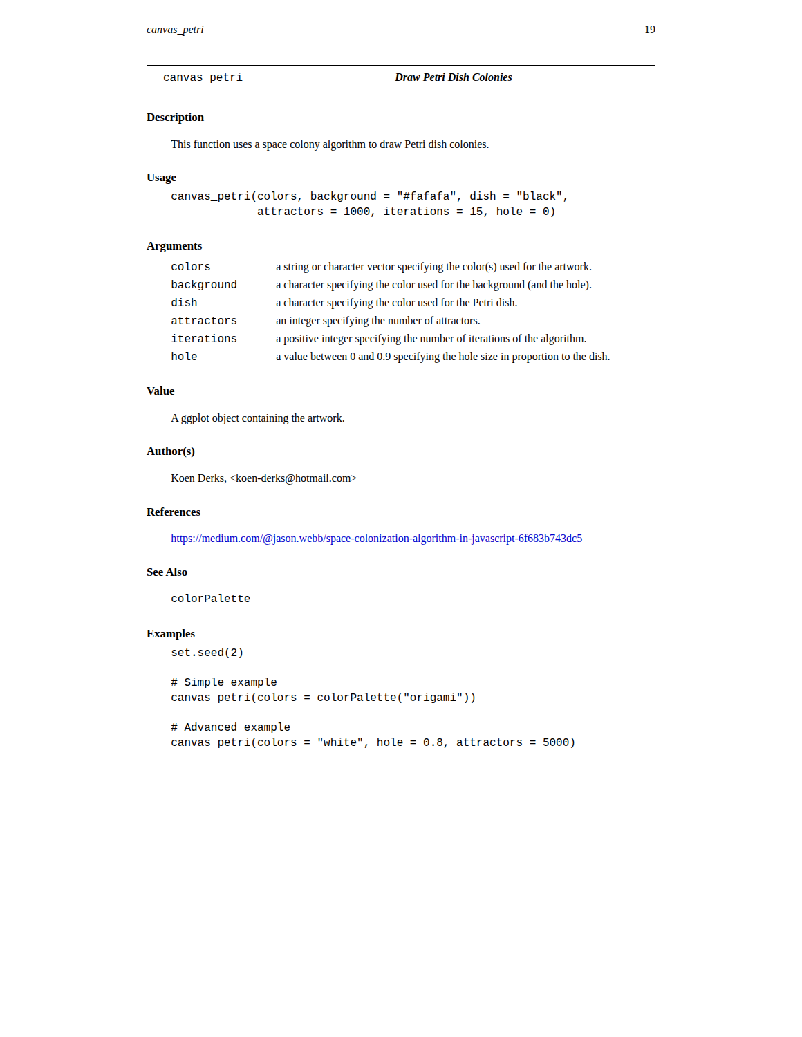canvas_petri 19
canvas_petri Draw Petri Dish Colonies
Description
This function uses a space colony algorithm to draw Petri dish colonies.
Usage
canvas_petri(colors, background = "#fafafa", dish = "black",
             attractors = 1000, iterations = 15, hole = 0)
Arguments
colors
a string or character vector specifying the color(s) used for the artwork.
background
a character specifying the color used for the background (and the hole).
dish
a character specifying the color used for the Petri dish.
attractors
an integer specifying the number of attractors.
iterations
a positive integer specifying the number of iterations of the algorithm.
hole
a value between 0 and 0.9 specifying the hole size in proportion to the dish.
Value
A ggplot object containing the artwork.
Author(s)
Koen Derks, <koen-derks@hotmail.com>
References
https://medium.com/@jason.webb/space-colonization-algorithm-in-javascript-6f683b743dc5
See Also
colorPalette
Examples
set.seed(2)

# Simple example
canvas_petri(colors = colorPalette("origami"))

# Advanced example
canvas_petri(colors = "white", hole = 0.8, attractors = 5000)